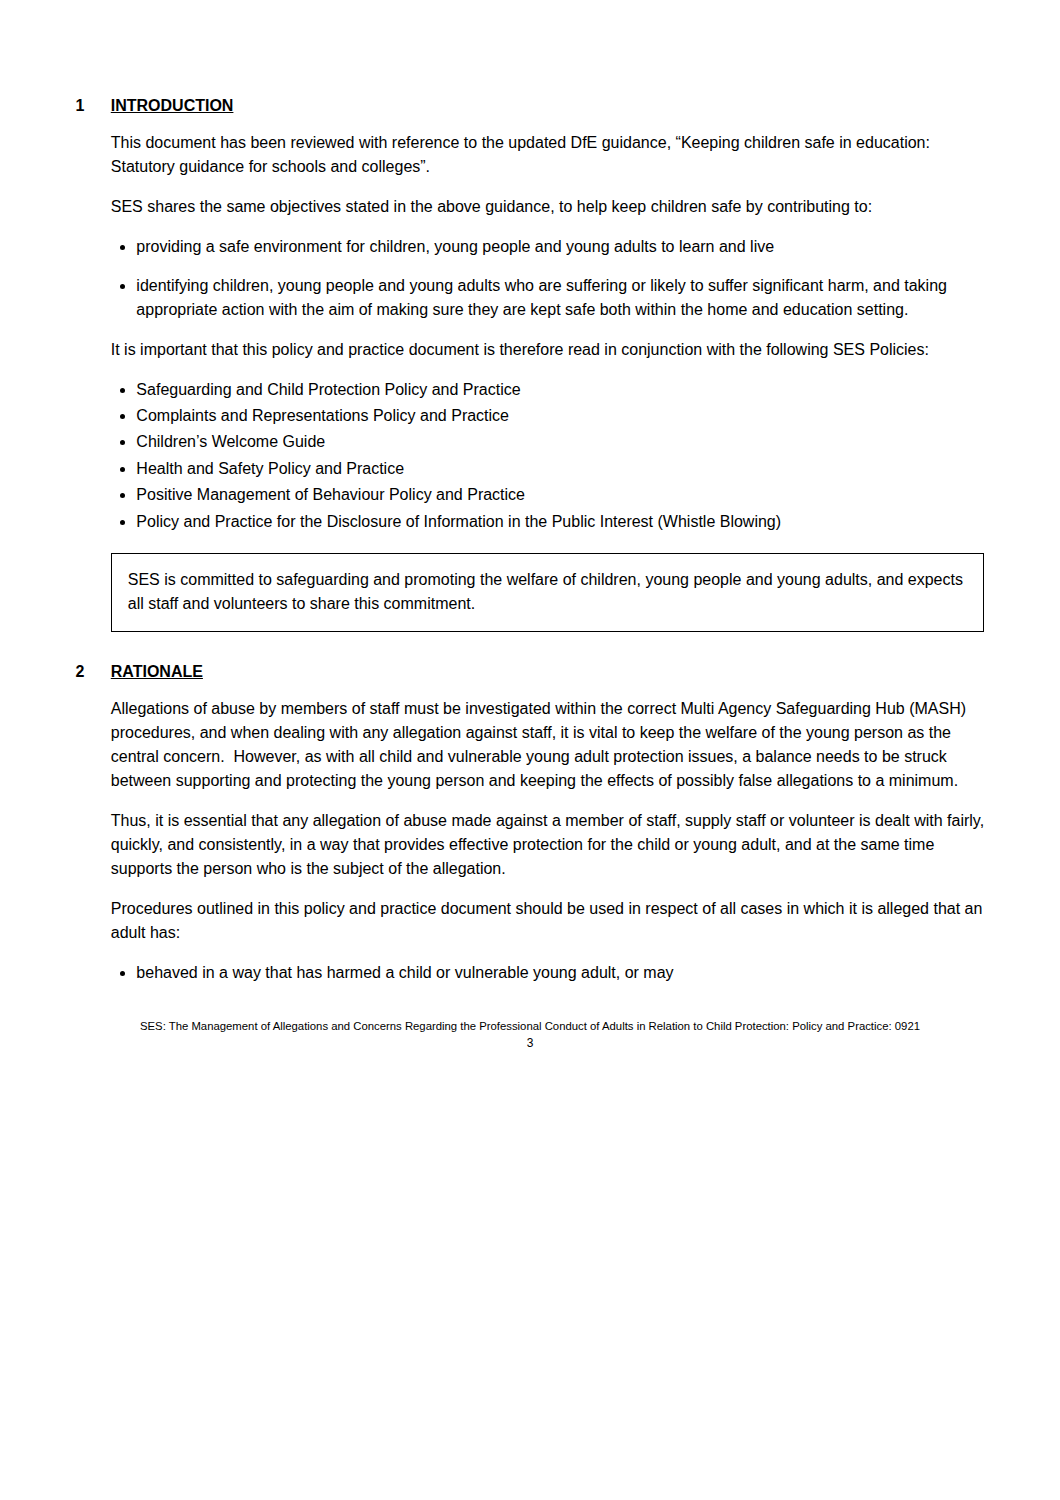1 INTRODUCTION
This document has been reviewed with reference to the updated DfE guidance, “Keeping children safe in education: Statutory guidance for schools and colleges”.
SES shares the same objectives stated in the above guidance, to help keep children safe by contributing to:
providing a safe environment for children, young people and young adults to learn and live
identifying children, young people and young adults who are suffering or likely to suffer significant harm, and taking appropriate action with the aim of making sure they are kept safe both within the home and education setting.
It is important that this policy and practice document is therefore read in conjunction with the following SES Policies:
Safeguarding and Child Protection Policy and Practice
Complaints and Representations Policy and Practice
Children’s Welcome Guide
Health and Safety Policy and Practice
Positive Management of Behaviour Policy and Practice
Policy and Practice for the Disclosure of Information in the Public Interest (Whistle Blowing)
SES is committed to safeguarding and promoting the welfare of children, young people and young adults, and expects all staff and volunteers to share this commitment.
2 RATIONALE
Allegations of abuse by members of staff must be investigated within the correct Multi Agency Safeguarding Hub (MASH) procedures, and when dealing with any allegation against staff, it is vital to keep the welfare of the young person as the central concern. However, as with all child and vulnerable young adult protection issues, a balance needs to be struck between supporting and protecting the young person and keeping the effects of possibly false allegations to a minimum.
Thus, it is essential that any allegation of abuse made against a member of staff, supply staff or volunteer is dealt with fairly, quickly, and consistently, in a way that provides effective protection for the child or young adult, and at the same time supports the person who is the subject of the allegation.
Procedures outlined in this policy and practice document should be used in respect of all cases in which it is alleged that an adult has:
behaved in a way that has harmed a child or vulnerable young adult, or may
SES: The Management of Allegations and Concerns Regarding the Professional Conduct of Adults in Relation to Child Protection: Policy and Practice: 0921
3